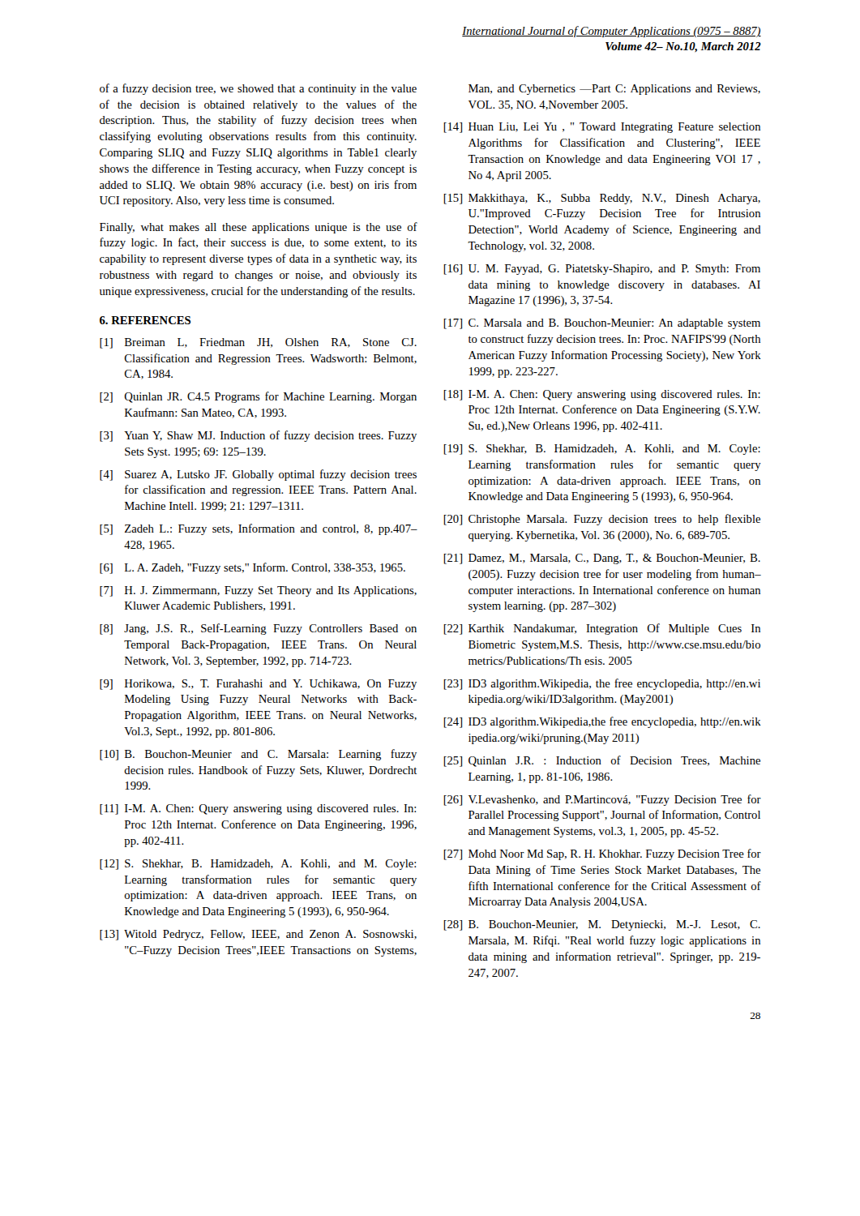International Journal of Computer Applications (0975 – 8887)
Volume 42– No.10, March 2012
of a fuzzy decision tree, we showed that a continuity in the value of the decision is obtained relatively to the values of the description. Thus, the stability of fuzzy decision trees when classifying evoluting observations results from this continuity. Comparing SLIQ and Fuzzy SLIQ algorithms in Table1 clearly shows the difference in Testing accuracy, when Fuzzy concept is added to SLIQ. We obtain 98% accuracy (i.e. best) on iris from UCI repository. Also, very less time is consumed.
Finally, what makes all these applications unique is the use of fuzzy logic. In fact, their success is due, to some extent, to its capability to represent diverse types of data in a synthetic way, its robustness with regard to changes or noise, and obviously its unique expressiveness, crucial for the understanding of the results.
6. REFERENCES
[1] Breiman L, Friedman JH, Olshen RA, Stone CJ. Classification and Regression Trees. Wadsworth: Belmont, CA, 1984.
[2] Quinlan JR. C4.5 Programs for Machine Learning. Morgan Kaufmann: San Mateo, CA, 1993.
[3] Yuan Y, Shaw MJ. Induction of fuzzy decision trees. Fuzzy Sets Syst. 1995; 69: 125–139.
[4] Suarez A, Lutsko JF. Globally optimal fuzzy decision trees for classification and regression. IEEE Trans. Pattern Anal. Machine Intell. 1999; 21: 1297–1311.
[5] Zadeh L.: Fuzzy sets, Information and control, 8, pp.407–428, 1965.
[6] L. A. Zadeh, "Fuzzy sets," Inform. Control, 338-353, 1965.
[7] H. J. Zimmermann, Fuzzy Set Theory and Its Applications, Kluwer Academic Publishers, 1991.
[8] Jang, J.S. R., Self-Learning Fuzzy Controllers Based on Temporal Back-Propagation, IEEE Trans. On Neural Network, Vol. 3, September, 1992, pp. 714-723.
[9] Horikowa, S., T. Furahashi and Y. Uchikawa, On Fuzzy Modeling Using Fuzzy Neural Networks with Back-Propagation Algorithm, IEEE Trans. on Neural Networks, Vol.3, Sept., 1992, pp. 801-806.
[10] B. Bouchon-Meunier and C. Marsala: Learning fuzzy decision rules. Handbook of Fuzzy Sets, Kluwer, Dordrecht 1999.
[11] I-M. A. Chen: Query answering using discovered rules. In: Proc 12th Internat. Conference on Data Engineering, 1996, pp. 402-411.
[12] S. Shekhar, B. Hamidzadeh, A. Kohli, and M. Coyle: Learning transformation rules for semantic query optimization: A data-driven approach. IEEE Trans, on Knowledge and Data Engineering 5 (1993), 6, 950-964.
[13] Witold Pedrycz, Fellow, IEEE, and Zenon A. Sosnowski, "C–Fuzzy Decision Trees",IEEE Transactions on Systems, Man, and Cybernetics —Part C: Applications and Reviews, VOL. 35, NO. 4,November 2005.
[14] Huan Liu, Lei Yu , " Toward Integrating Feature selection Algorithms for Classification and Clustering", IEEE Transaction on Knowledge and data Engineering VOl 17 , No 4, April 2005.
[15] Makkithaya, K., Subba Reddy, N.V., Dinesh Acharya, U."Improved C-Fuzzy Decision Tree for Intrusion Detection", World Academy of Science, Engineering and Technology, vol. 32, 2008.
[16] U. M. Fayyad, G. Piatetsky-Shapiro, and P. Smyth: From data mining to knowledge discovery in databases. AI Magazine 17 (1996), 3, 37-54.
[17] C. Marsala and B. Bouchon-Meunier: An adaptable system to construct fuzzy decision trees. In: Proc. NAFIPS'99 (North American Fuzzy Information Processing Society), New York 1999, pp. 223-227.
[18] I-M. A. Chen: Query answering using discovered rules. In: Proc 12th Internat. Conference on Data Engineering (S.Y.W. Su, ed.),New Orleans 1996, pp. 402-411.
[19] S. Shekhar, B. Hamidzadeh, A. Kohli, and M. Coyle: Learning transformation rules for semantic query optimization: A data-driven approach. IEEE Trans, on Knowledge and Data Engineering 5 (1993), 6, 950-964.
[20] Christophe Marsala. Fuzzy decision trees to help flexible querying. Kybernetika, Vol. 36 (2000), No. 6, 689-705.
[21] Damez, M., Marsala, C., Dang, T., & Bouchon-Meunier, B. (2005). Fuzzy decision tree for user modeling from human–computer interactions. In International conference on human system learning. (pp. 287–302)
[22] Karthik Nandakumar, Integration Of Multiple Cues In Biometric System,M.S. Thesis, http://www.cse.msu.edu/biometrics/Publications/Th esis. 2005
[23] ID3 algorithm.Wikipedia, the free encyclopedia, http://en.wikipedia.org/wiki/ID3algorithm. (May2001)
[24] ID3 algorithm.Wikipedia,the free encyclopedia, http://en.wikipedia.org/wiki/pruning.(May 2011)
[25] Quinlan J.R. : Induction of Decision Trees, Machine Learning, 1, pp. 81-106, 1986.
[26] V.Levashenko, and P.Martincová, "Fuzzy Decision Tree for Parallel Processing Support", Journal of Information, Control and Management Systems, vol.3, 1, 2005, pp. 45-52.
[27] Mohd Noor Md Sap, R. H. Khokhar. Fuzzy Decision Tree for Data Mining of Time Series Stock Market Databases, The fifth International conference for the Critical Assessment of Microarray Data Analysis 2004,USA.
[28] B. Bouchon-Meunier, M. Detyniecki, M.-J. Lesot, C. Marsala, M. Rifqi. "Real world fuzzy logic applications in data mining and information retrieval". Springer, pp. 219-247, 2007.
28